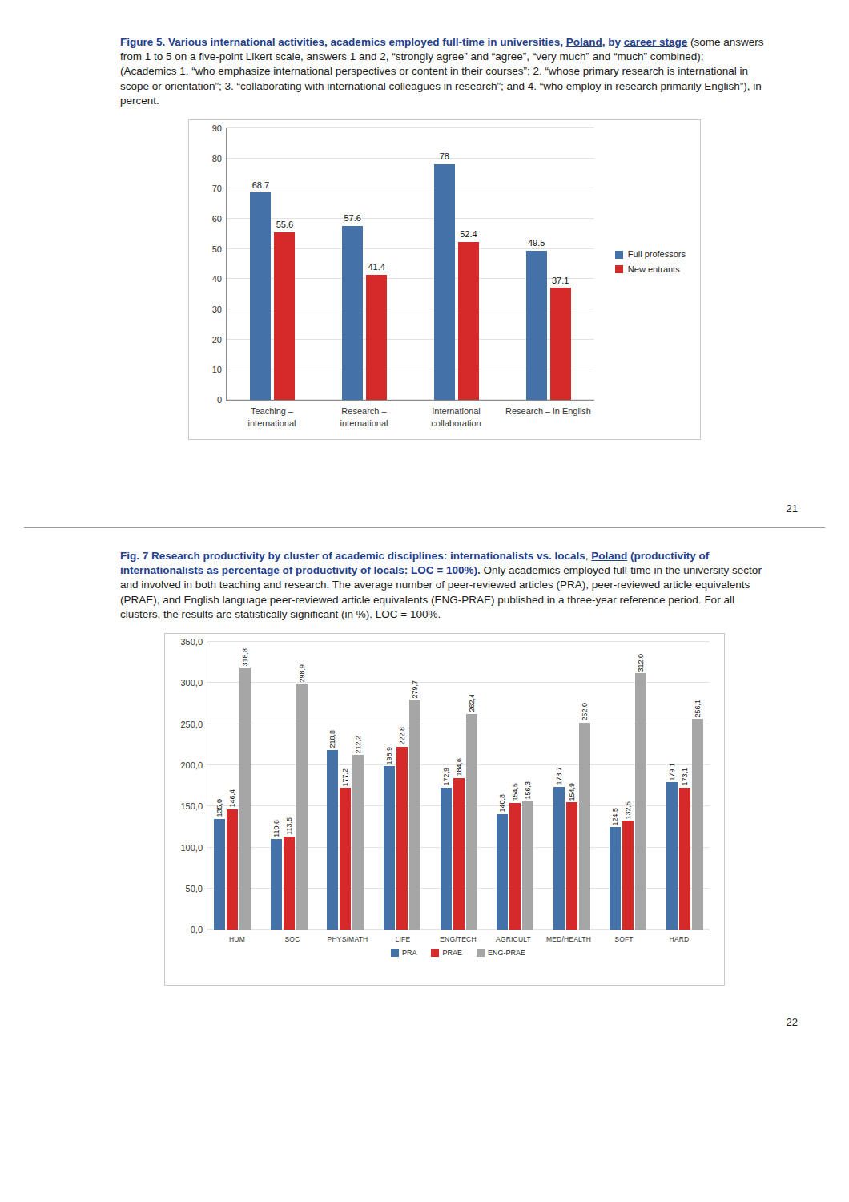Figure 5. Various international activities, academics employed full-time in universities, Poland, by career stage (some answers from 1 to 5 on a five-point Likert scale, answers 1 and 2, “strongly agree” and “agree”, “very much” and “much” combined);
(Academics 1. “who emphasize international perspectives or content in their courses”; 2. “whose primary research is international in scope or orientation”; 3. “collaborating with international colleagues in research”; and 4. “who employ in research primarily English”), in percent.
0
10
20
30
40
50
60
70
80
90
68.7
55.6
57.6
41.4
78
52.4
49.5
37.1
Teaching – international Research – international International collaboration Research – in English
Full professors
New entrants
21
Fig. 7 Research productivity by cluster of academic disciplines: internationalists vs. locals, Poland (productivity of internationalists as percentage of productivity of locals: LOC = 100%). Only academics employed full-time in the university sector and involved in both teaching and research. The average number of peer-reviewed articles (PRA), peer-reviewed article equivalents (PRAE), and English language peer-reviewed article equivalents (ENG-PRAE) published in a three-year reference period. For all clusters, the results are statistically significant (in %). LOC = 100%.
0,0
50,0
100,0
150,0
200,0
250,0
300,0
350,0
135,0
146,4
318,8
110,6
113,5
298,9
218,8
177,2
212,2
198,9
222,8
279,7
172,9
184,6
262,4
140,8
154,5
156,3
173,7
154,9
252,0
124,5
132,5
312,0
179,1
173,1
256,1
HUM SOC PHYS/MATH LIFE ENG/TECH AGRICULT MED/HEALTH SOFT HARD
PRA
PRAE
ENG-PRAE
22